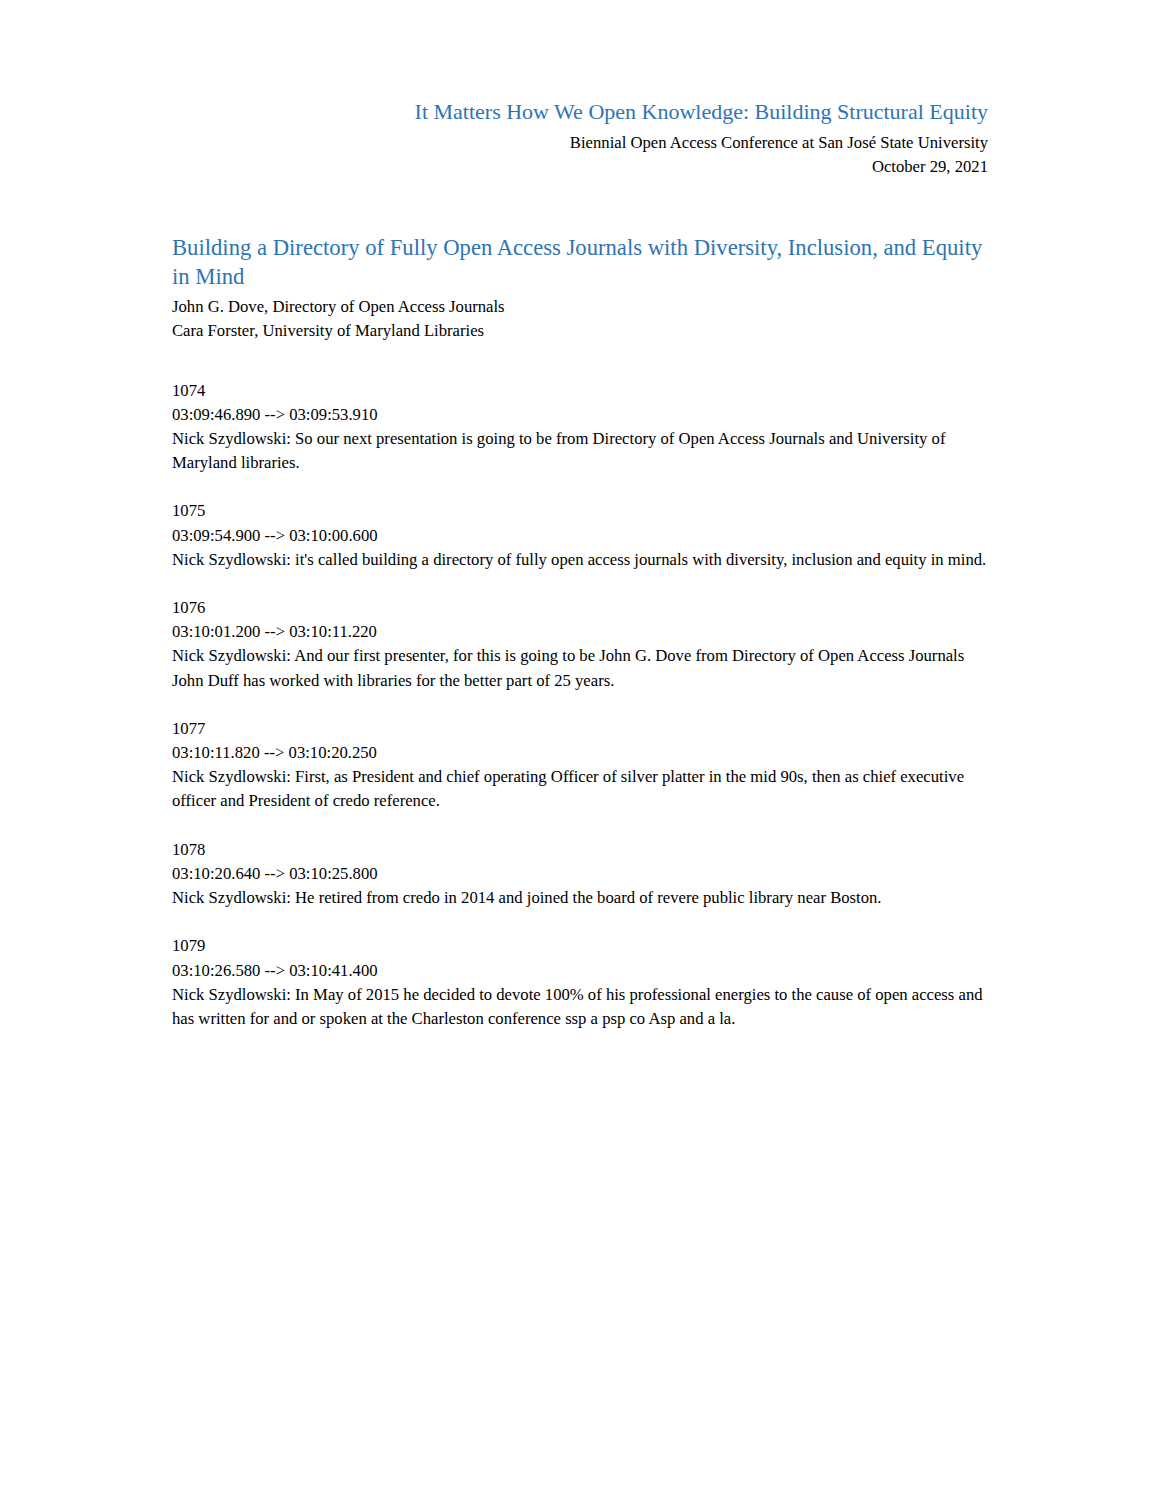It Matters How We Open Knowledge: Building Structural Equity Biennial Open Access Conference at San José State University October 29, 2021
Building a Directory of Fully Open Access Journals with Diversity, Inclusion, and Equity in Mind
John G. Dove, Directory of Open Access Journals Cara Forster, University of Maryland Libraries
1074 03:09:46.890 --> 03:09:53.910
Nick Szydlowski: So our next presentation is going to be from Directory of Open Access Journals and University of Maryland libraries.
1075 03:09:54.900 --> 03:10:00.600
Nick Szydlowski: it's called building a directory of fully open access journals with diversity, inclusion and equity in mind.
1076 03:10:01.200 --> 03:10:11.220
Nick Szydlowski: And our first presenter, for this is going to be John G. Dove from Directory of Open Access Journals John Duff has worked with libraries for the better part of 25 years.
1077 03:10:11.820 --> 03:10:20.250
Nick Szydlowski: First, as President and chief operating Officer of silver platter in the mid 90s, then as chief executive officer and President of credo reference.
1078 03:10:20.640 --> 03:10:25.800
Nick Szydlowski: He retired from credo in 2014 and joined the board of revere public library near Boston.
1079 03:10:26.580 --> 03:10:41.400
Nick Szydlowski: In May of 2015 he decided to devote 100% of his professional energies to the cause of open access and has written for and or spoken at the Charleston conference ssp a psp co Asp and a la.